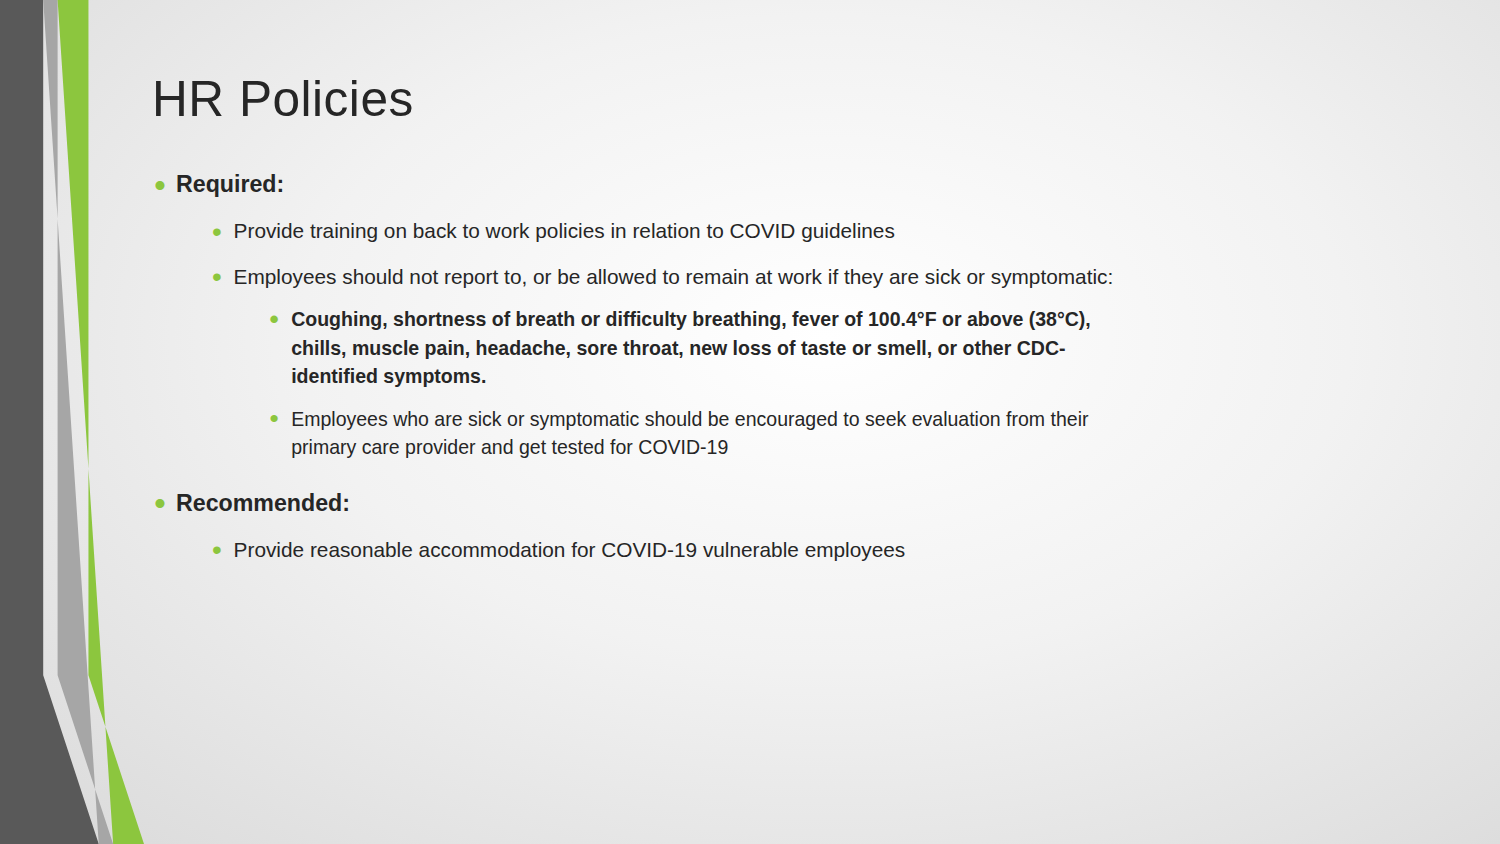HR Policies
Required:
Provide training on back to work policies in relation to COVID guidelines
Employees should not report to, or be allowed to remain at work if they are sick or symptomatic:
Coughing, shortness of breath or difficulty breathing, fever of 100.4°F or above (38°C), chills, muscle pain, headache, sore throat, new loss of taste or smell, or other CDC-identified symptoms.
Employees who are sick or symptomatic should be encouraged to seek evaluation from their primary care provider and get tested for COVID-19
Recommended:
Provide reasonable accommodation for COVID-19 vulnerable employees